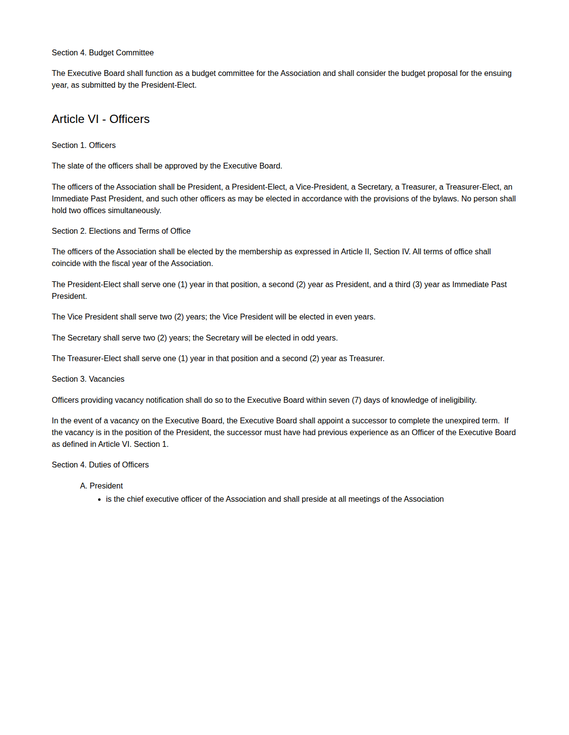Section 4. Budget Committee
The Executive Board shall function as a budget committee for the Association and shall consider the budget proposal for the ensuing year, as submitted by the President-Elect.
Article VI - Officers
Section 1. Officers
The slate of the officers shall be approved by the Executive Board.
The officers of the Association shall be President, a President-Elect, a Vice-President, a Secretary, a Treasurer, a Treasurer-Elect, an Immediate Past President, and such other officers as may be elected in accordance with the provisions of the bylaws. No person shall hold two offices simultaneously.
Section 2. Elections and Terms of Office
The officers of the Association shall be elected by the membership as expressed in Article II, Section IV. All terms of office shall coincide with the fiscal year of the Association.
The President-Elect shall serve one (1) year in that position, a second (2) year as President, and a third (3) year as Immediate Past President.
The Vice President shall serve two (2) years; the Vice President will be elected in even years.
The Secretary shall serve two (2) years; the Secretary will be elected in odd years.
The Treasurer-Elect shall serve one (1) year in that position and a second (2) year as Treasurer.
Section 3. Vacancies
Officers providing vacancy notification shall do so to the Executive Board within seven (7) days of knowledge of ineligibility.
In the event of a vacancy on the Executive Board, the Executive Board shall appoint a successor to complete the unexpired term. If the vacancy is in the position of the President, the successor must have had previous experience as an Officer of the Executive Board as defined in Article VI. Section 1.
Section 4. Duties of Officers
A. President
is the chief executive officer of the Association and shall preside at all meetings of the Association